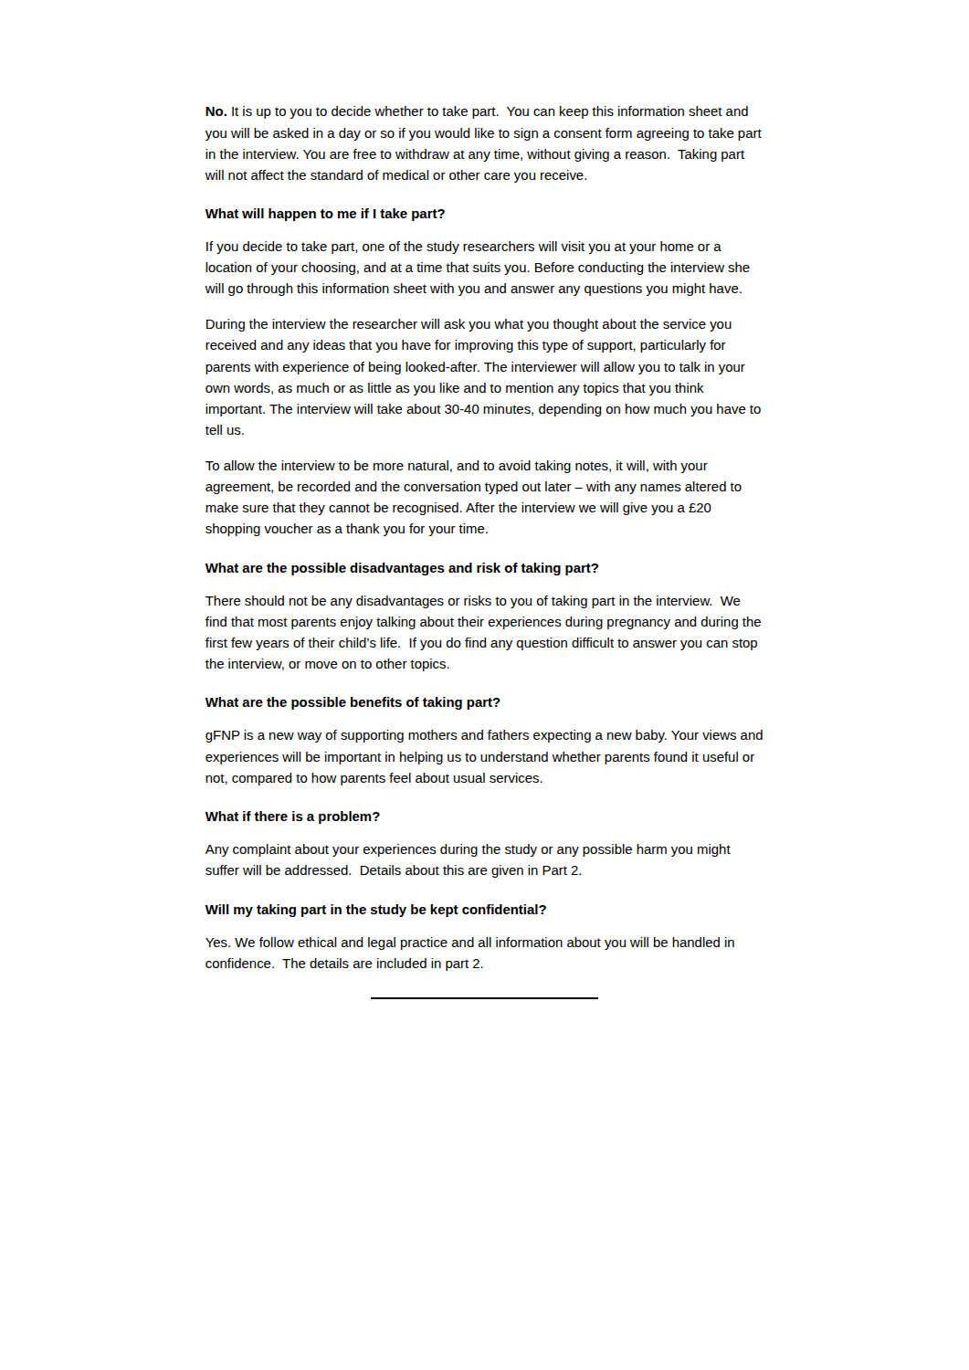No. It is up to you to decide whether to take part. You can keep this information sheet and you will be asked in a day or so if you would like to sign a consent form agreeing to take part in the interview. You are free to withdraw at any time, without giving a reason. Taking part will not affect the standard of medical or other care you receive.
What will happen to me if I take part?
If you decide to take part, one of the study researchers will visit you at your home or a location of your choosing, and at a time that suits you. Before conducting the interview she will go through this information sheet with you and answer any questions you might have.
During the interview the researcher will ask you what you thought about the service you received and any ideas that you have for improving this type of support, particularly for parents with experience of being looked-after. The interviewer will allow you to talk in your own words, as much or as little as you like and to mention any topics that you think important. The interview will take about 30-40 minutes, depending on how much you have to tell us.
To allow the interview to be more natural, and to avoid taking notes, it will, with your agreement, be recorded and the conversation typed out later – with any names altered to make sure that they cannot be recognised. After the interview we will give you a £20 shopping voucher as a thank you for your time.
What are the possible disadvantages and risk of taking part?
There should not be any disadvantages or risks to you of taking part in the interview. We find that most parents enjoy talking about their experiences during pregnancy and during the first few years of their child’s life. If you do find any question difficult to answer you can stop the interview, or move on to other topics.
What are the possible benefits of taking part?
gFNP is a new way of supporting mothers and fathers expecting a new baby. Your views and experiences will be important in helping us to understand whether parents found it useful or not, compared to how parents feel about usual services.
What if there is a problem?
Any complaint about your experiences during the study or any possible harm you might suffer will be addressed. Details about this are given in Part 2.
Will my taking part in the study be kept confidential?
Yes. We follow ethical and legal practice and all information about you will be handled in confidence. The details are included in part 2.